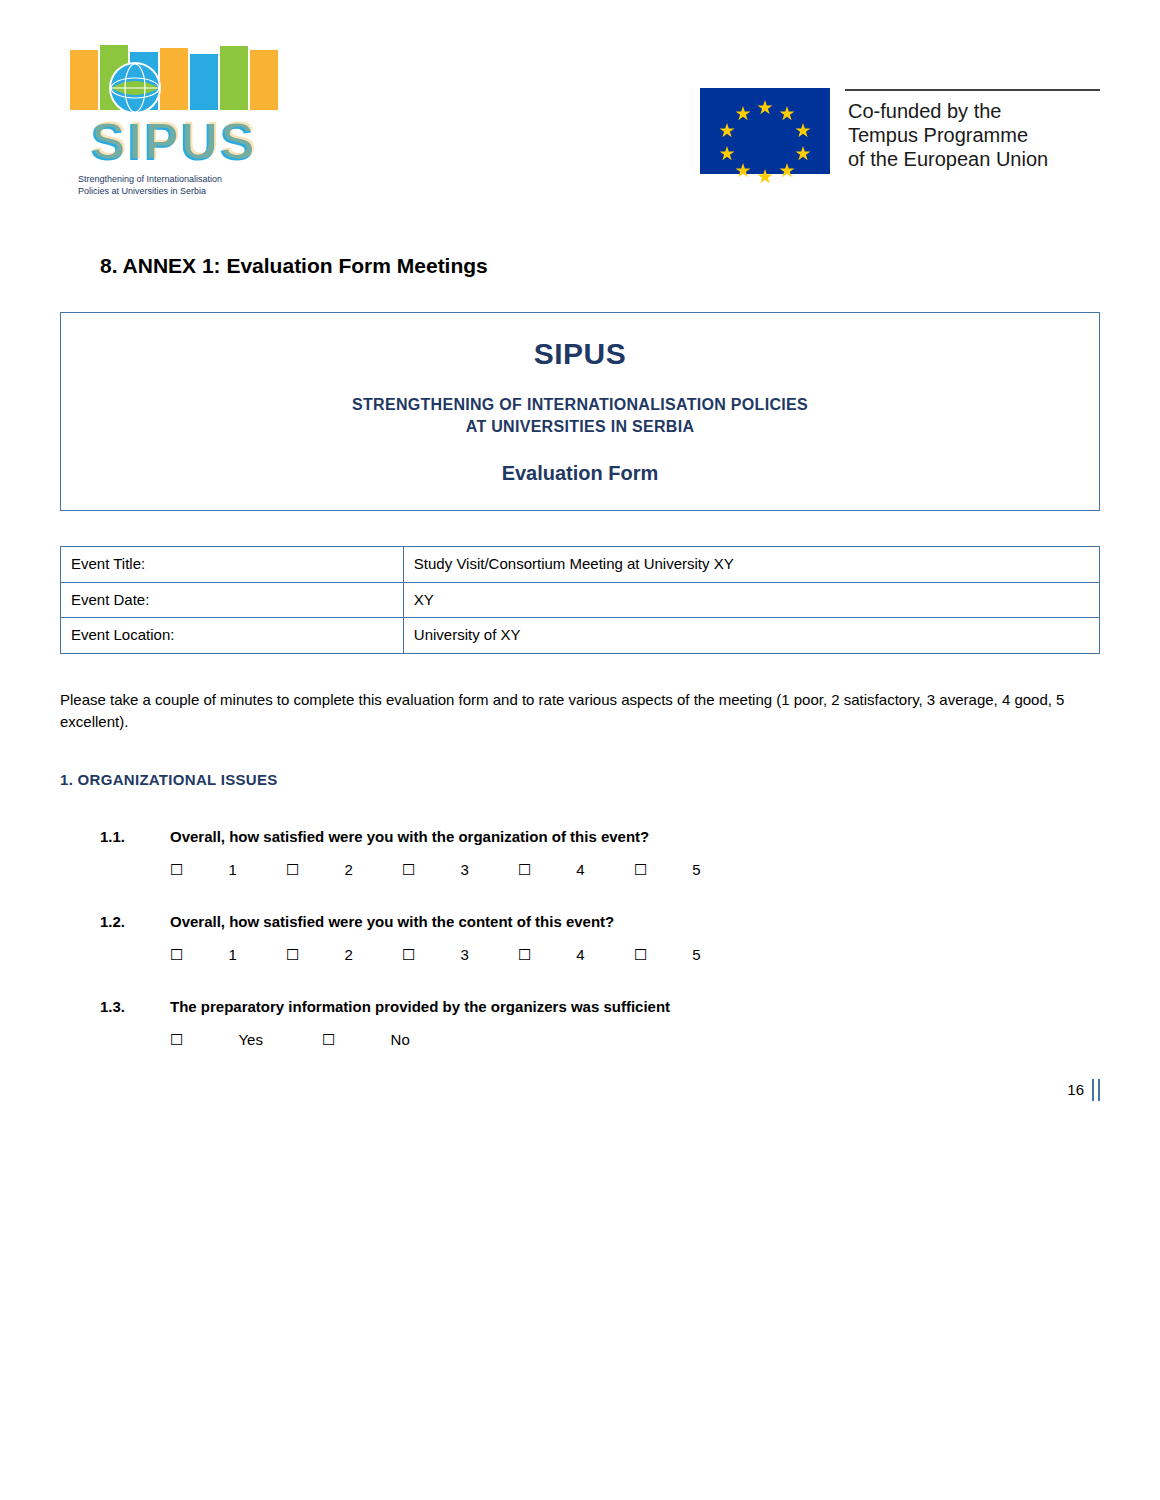SIPUS SIPUS Strengthening of Internationalisation Policies at Universities in Serbia
Co-funded by the Tempus Programme of the European Union
8. ANNEX 1: Evaluation Form Meetings
SIPUS
STRENGTHENING OF INTERNATIONALISATION POLICIES
AT UNIVERSITIES IN SERBIA
Evaluation Form
| Event Title: | Study Visit/Consortium Meeting at University XY |
| Event Date: | XY |
| Event Location: | University of XY |
Please take a couple of minutes to complete this evaluation form and to rate various aspects of the meeting (1 poor, 2 satisfactory, 3 average, 4 good, 5 excellent).
1. ORGANIZATIONAL ISSUES
1.1. Overall, how satisfied were you with the organization of this event?
☐1 ☐2 ☐3 ☐4 ☐5
1.2. Overall, how satisfied were you with the content of this event?
☐1 ☐2 ☐3 ☐4 ☐5
1.3. The preparatory information provided by the organizers was sufficient
☐Yes ☐No
16